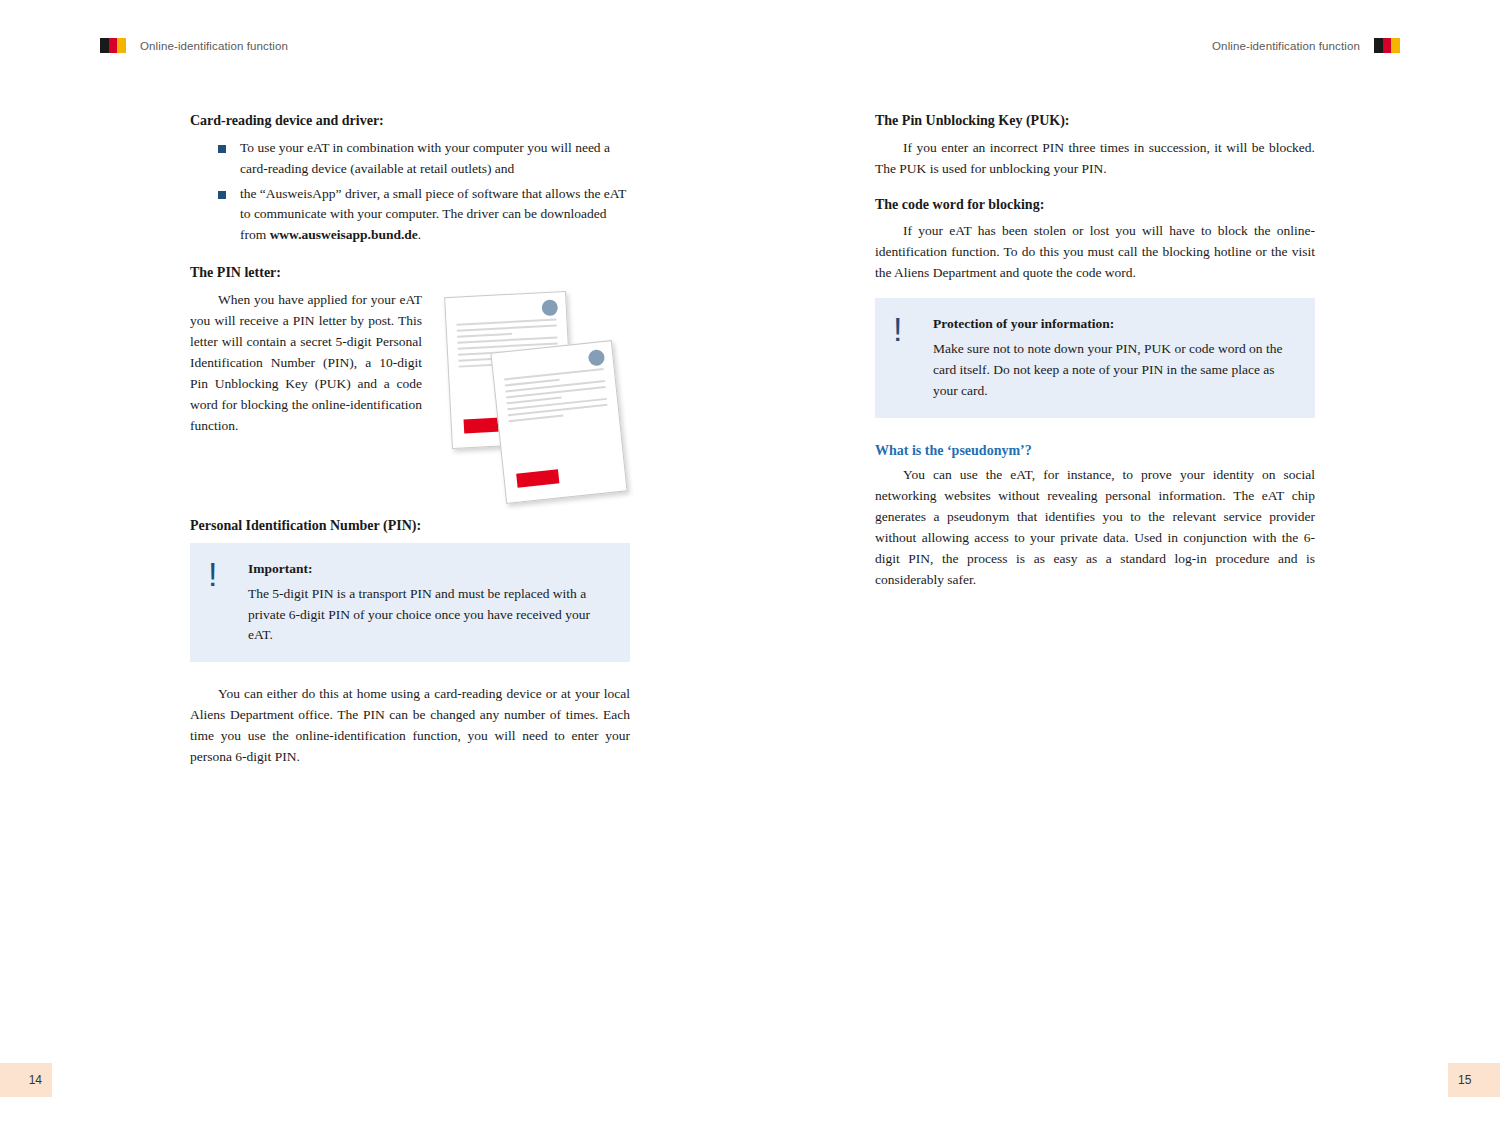Online-identification function
Online-identification function
Card-reading device and driver:
To use your eAT in combination with your computer you will need a card-reading device (available at retail outlets) and
the “AusweisApp” driver, a small piece of software that allows the eAT to communicate with your computer. The driver can be downloaded from www.ausweisapp.bund.de.
The PIN letter:
When you have applied for your eAT you will receive a PIN letter by post. This letter will contain a secret 5-digit Personal Identification Number (PIN), a 10-digit Pin Unblocking Key (PUK) and a code word for blocking the online-identification function.
Personal Identification Number (PIN):
!
Important:
The 5-digit PIN is a transport PIN and must be replaced with a private 6-digit PIN of your choice once you have received your eAT.
You can either do this at home using a card-reading device or at your local Aliens Department office. The PIN can be changed any number of times. Each time you use the online-identification function, you will need to enter your persona 6-digit PIN.
The Pin Unblocking Key (PUK):
If you enter an incorrect PIN three times in succession, it will be blocked. The PUK is used for unblocking your PIN.
The code word for blocking:
If your eAT has been stolen or lost you will have to block the online-identification function. To do this you must call the blocking hotline or the visit the Aliens Department and quote the code word.
!
Protection of your information:
Make sure not to note down your PIN, PUK or code word on the card itself. Do not keep a note of your PIN in the same place as your card.
What is the ‘pseudonym’?
You can use the eAT, for instance, to prove your identity on social networking websites without revealing personal information. The eAT chip generates a pseudonym that identifies you to the relevant service provider without allowing access to your private data. Used in conjunction with the 6-digit PIN, the process is as easy as a standard log-in procedure and is considerably safer.
14
15